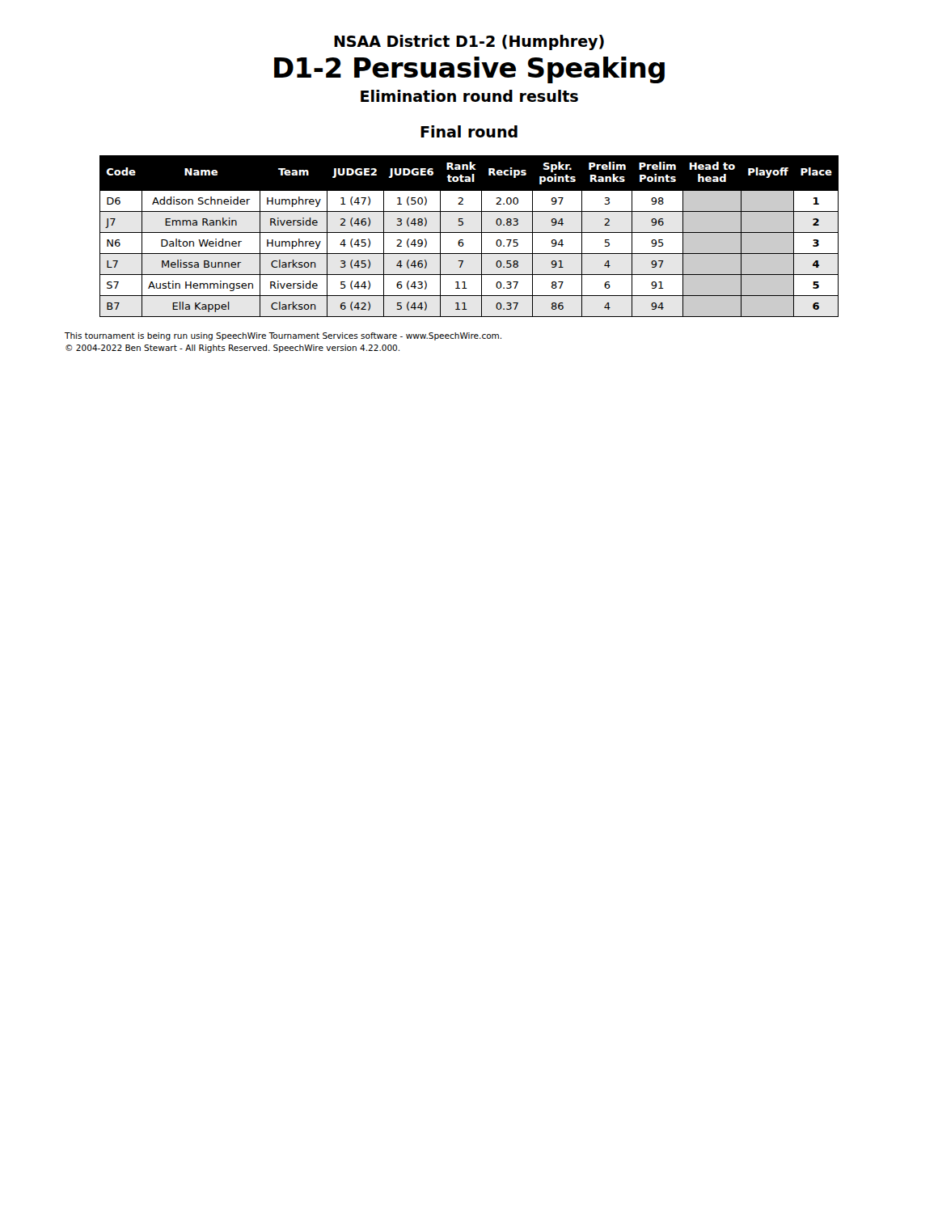NSAA District D1-2 (Humphrey)
D1-2 Persuasive Speaking
Elimination round results
Final round
| Code | Name | Team | JUDGE2 | JUDGE6 | Rank total | Recips | Spkr. points | Prelim Ranks | Prelim Points | Head to head | Playoff | Place |
| --- | --- | --- | --- | --- | --- | --- | --- | --- | --- | --- | --- | --- |
| D6 | Addison Schneider | Humphrey | 1 (47) | 1 (50) | 2 | 2.00 | 97 | 3 | 98 | | | 1 |
| J7 | Emma Rankin | Riverside | 2 (46) | 3 (48) | 5 | 0.83 | 94 | 2 | 96 | | | 2 |
| N6 | Dalton Weidner | Humphrey | 4 (45) | 2 (49) | 6 | 0.75 | 94 | 5 | 95 | | | 3 |
| L7 | Melissa Bunner | Clarkson | 3 (45) | 4 (46) | 7 | 0.58 | 91 | 4 | 97 | | | 4 |
| S7 | Austin Hemmingsen | Riverside | 5 (44) | 6 (43) | 11 | 0.37 | 87 | 6 | 91 | | | 5 |
| B7 | Ella Kappel | Clarkson | 6 (42) | 5 (44) | 11 | 0.37 | 86 | 4 | 94 | | | 6 |
This tournament is being run using SpeechWire Tournament Services software - www.SpeechWire.com.
© 2004-2022 Ben Stewart - All Rights Reserved. SpeechWire version 4.22.000.